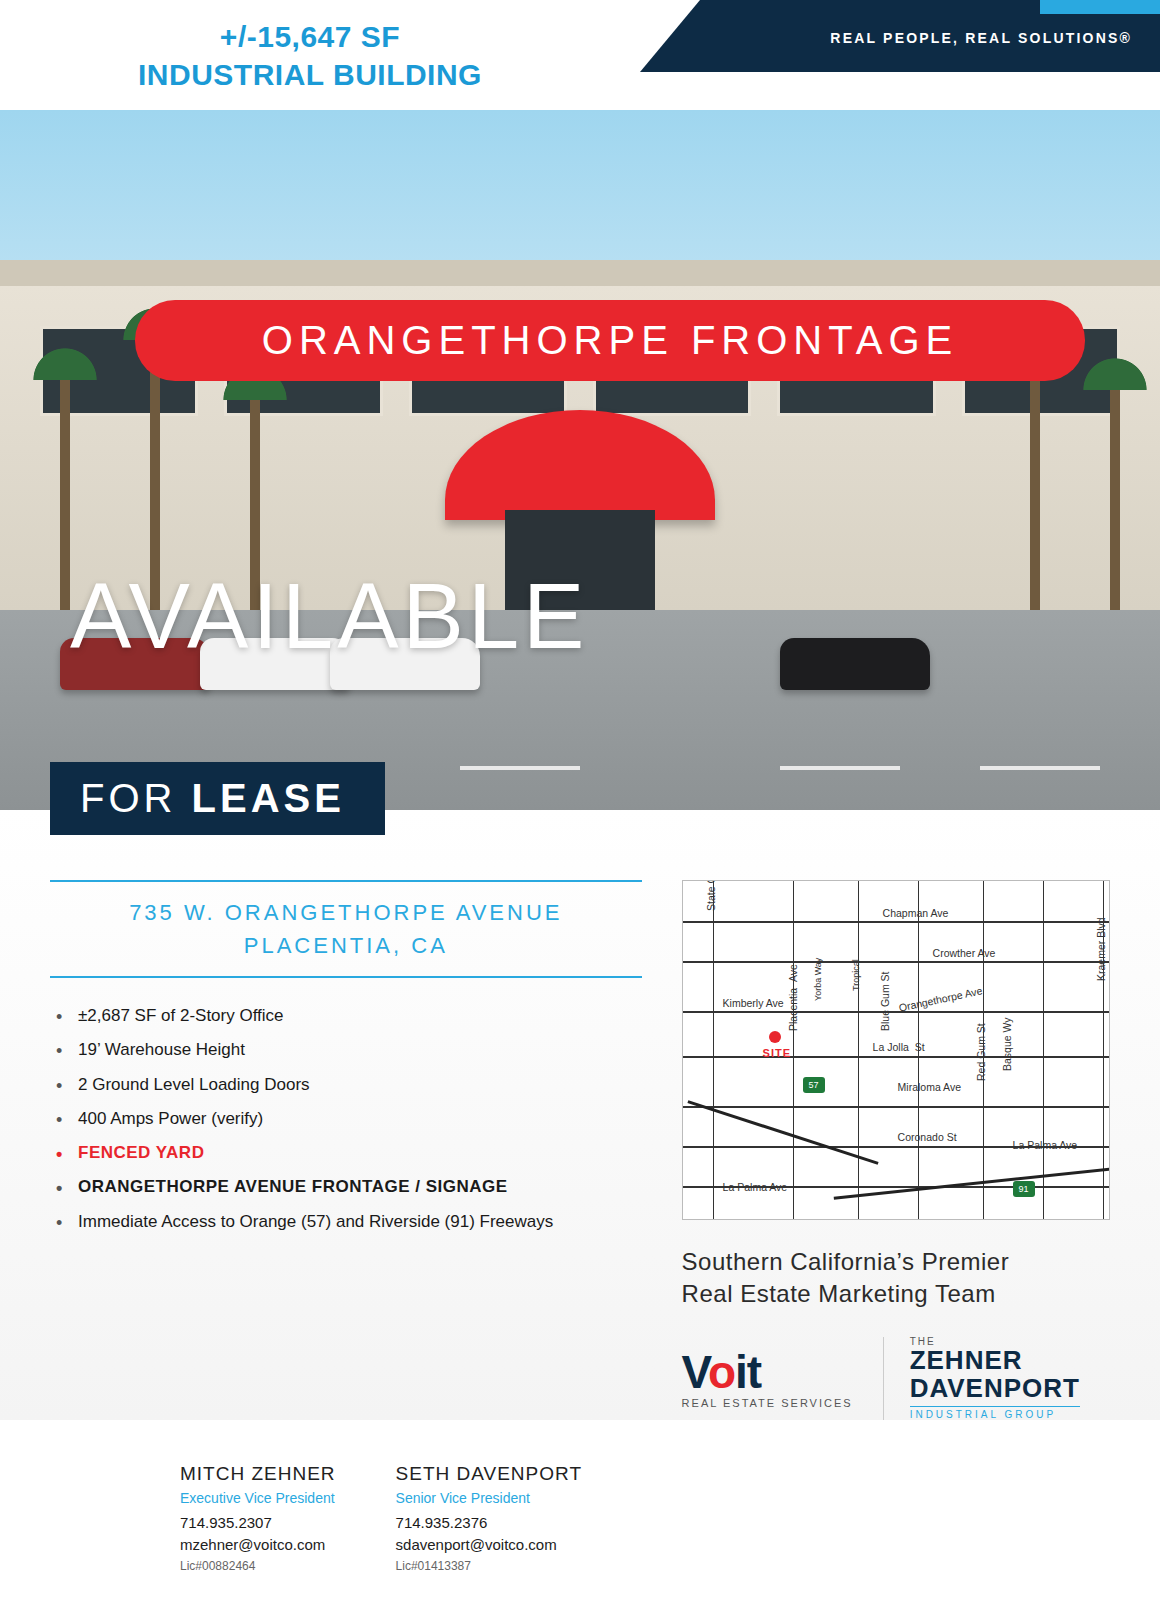+/-15,647 SF
INDUSTRIAL BUILDING
REAL PEOPLE, REAL SOLUTIONS®
CHRYSLER
Jeep
ORANGETHORPE FRONTAGE
AVAILABLE
FOR LEASE
735 W. ORANGETHORPE AVENUE
PLACENTIA, CA
±2,687 SF of 2-Story Office
19’ Warehouse Height
2 Ground Level Loading Doors
400 Amps Power (verify)
FENCED YARD
ORANGETHORPE AVENUE FRONTAGE / SIGNAGE
Immediate Access to Orange (57) and Riverside (91) Freeways
Chapman Ave
Crowther Ave
Kimberly Ave
Orangethorpe Ave
La Jolla St
Miraloma Ave
Coronado St
La Palma Ave
La Palma Ave
State College Blvd
Placentia Ave
Yorba Way
Tropical
Blue Gum St
Red Gum St
Basque Wy
Kraemer Blvd
SITE
57
91
Southern California’s Premier
Real Estate Marketing Team
Voit
REAL ESTATE SERVICES
THE
ZEHNER
DAVENPORT
INDUSTRIAL GROUP
MITCH ZEHNER
Executive Vice President
714.935.2307
mzehner@voitco.com
Lic#00882464
SETH DAVENPORT
Senior Vice President
714.935.2376
sdavenport@voitco.com
Lic#01413387